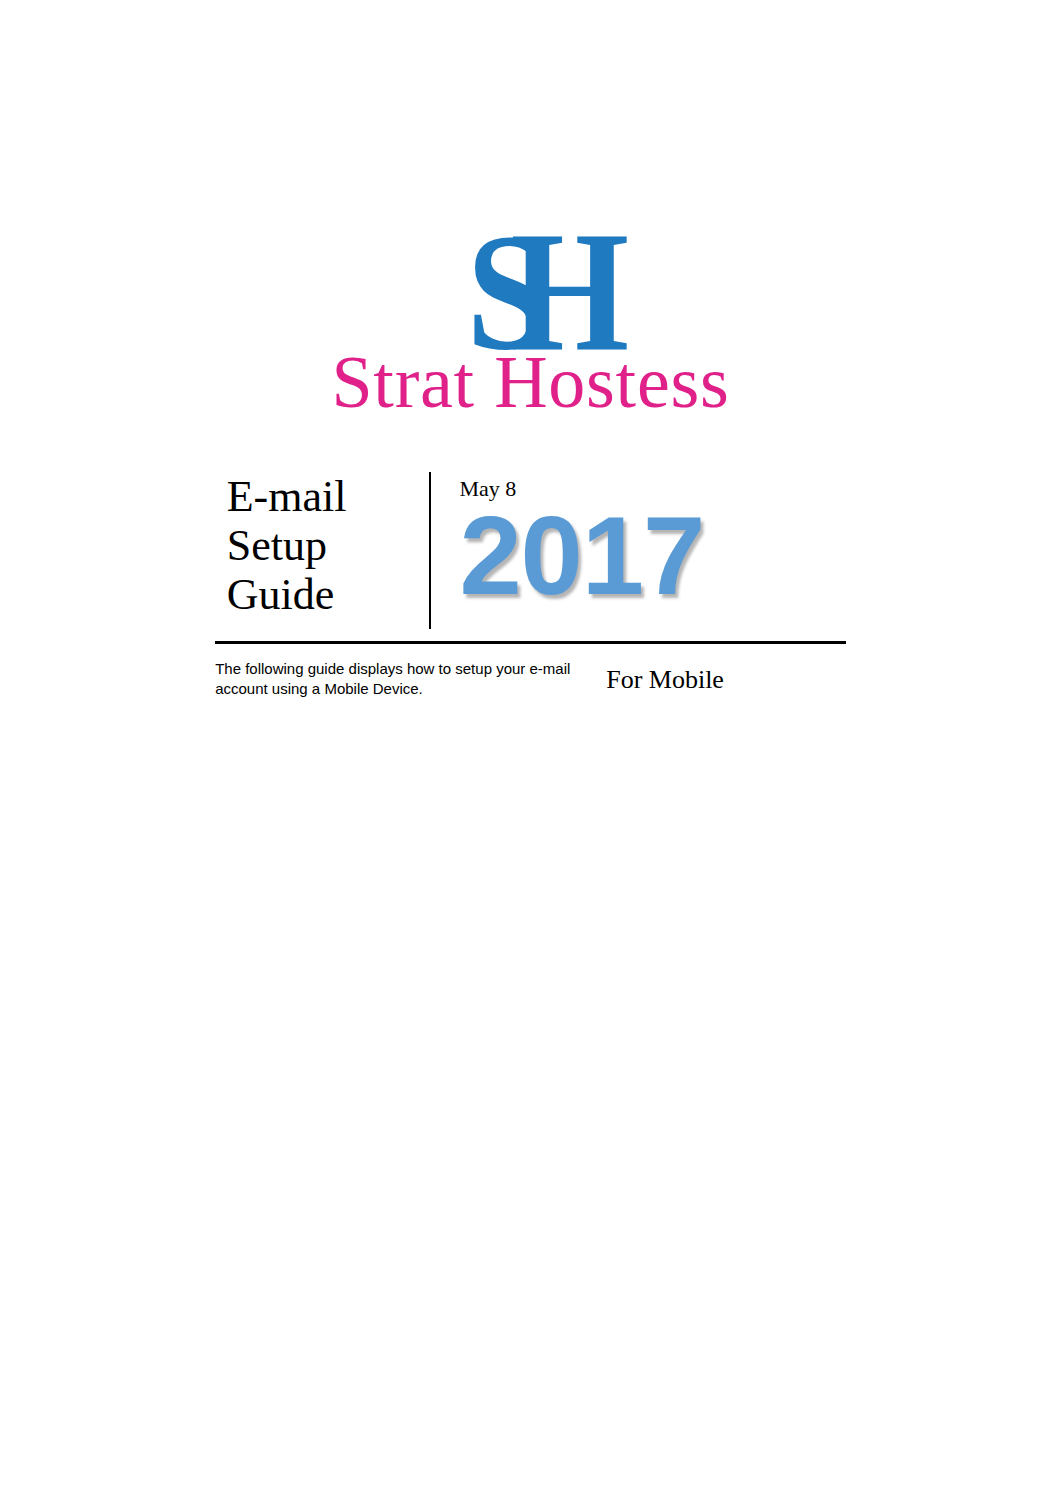SH
Strat Hostess
E-mail
Setup
Guide
May 8
2017
The following guide displays how to setup your e-mail account using a Mobile Device.
For Mobile